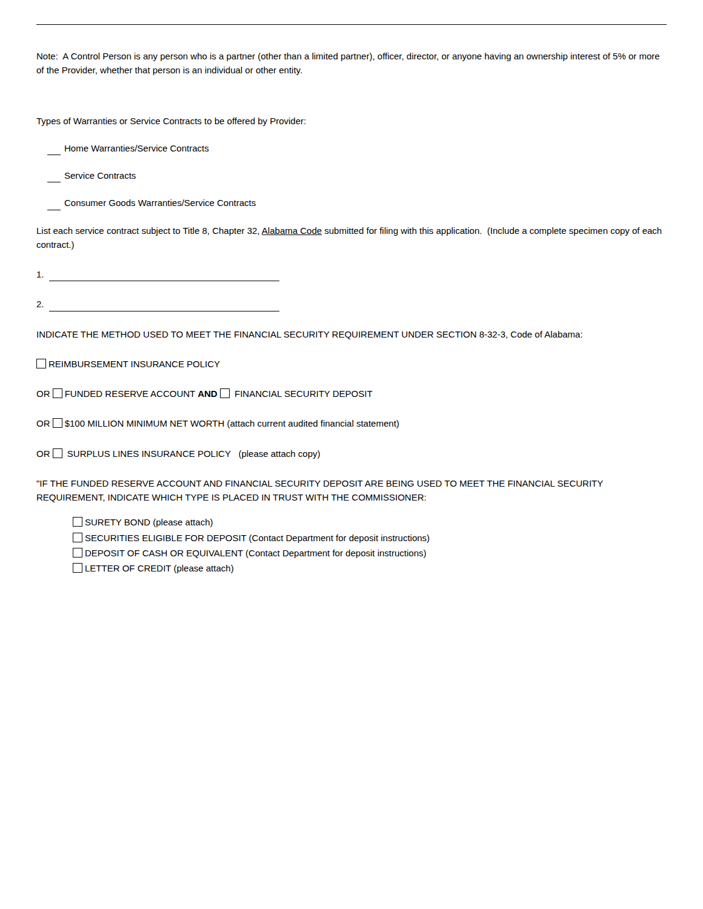Note: A Control Person is any person who is a partner (other than a limited partner), officer, director, or anyone having an ownership interest of 5% or more of the Provider, whether that person is an individual or other entity.
Types of Warranties or Service Contracts to be offered by Provider:
Home Warranties/Service Contracts
Service Contracts
Consumer Goods Warranties/Service Contracts
List each service contract subject to Title 8, Chapter 32, Alabama Code submitted for filing with this application. (Include a complete specimen copy of each contract.)
1.
2.
INDICATE THE METHOD USED TO MEET THE FINANCIAL SECURITY REQUIREMENT UNDER SECTION 8-32-3, Code of Alabama:
REIMBURSEMENT INSURANCE POLICY
OR FUNDED RESERVE ACCOUNT AND FINANCIAL SECURITY DEPOSIT
OR $100 MILLION MINIMUM NET WORTH (attach current audited financial statement)
OR SURPLUS LINES INSURANCE POLICY (please attach copy)
"IF THE FUNDED RESERVE ACCOUNT AND FINANCIAL SECURITY DEPOSIT ARE BEING USED TO MEET THE FINANCIAL SECURITY REQUIREMENT, INDICATE WHICH TYPE IS PLACED IN TRUST WITH THE COMMISSIONER:
SURETY BOND (please attach)
SECURITIES ELIGIBLE FOR DEPOSIT (Contact Department for deposit instructions)
DEPOSIT OF CASH OR EQUIVALENT (Contact Department for deposit instructions)
LETTER OF CREDIT (please attach)